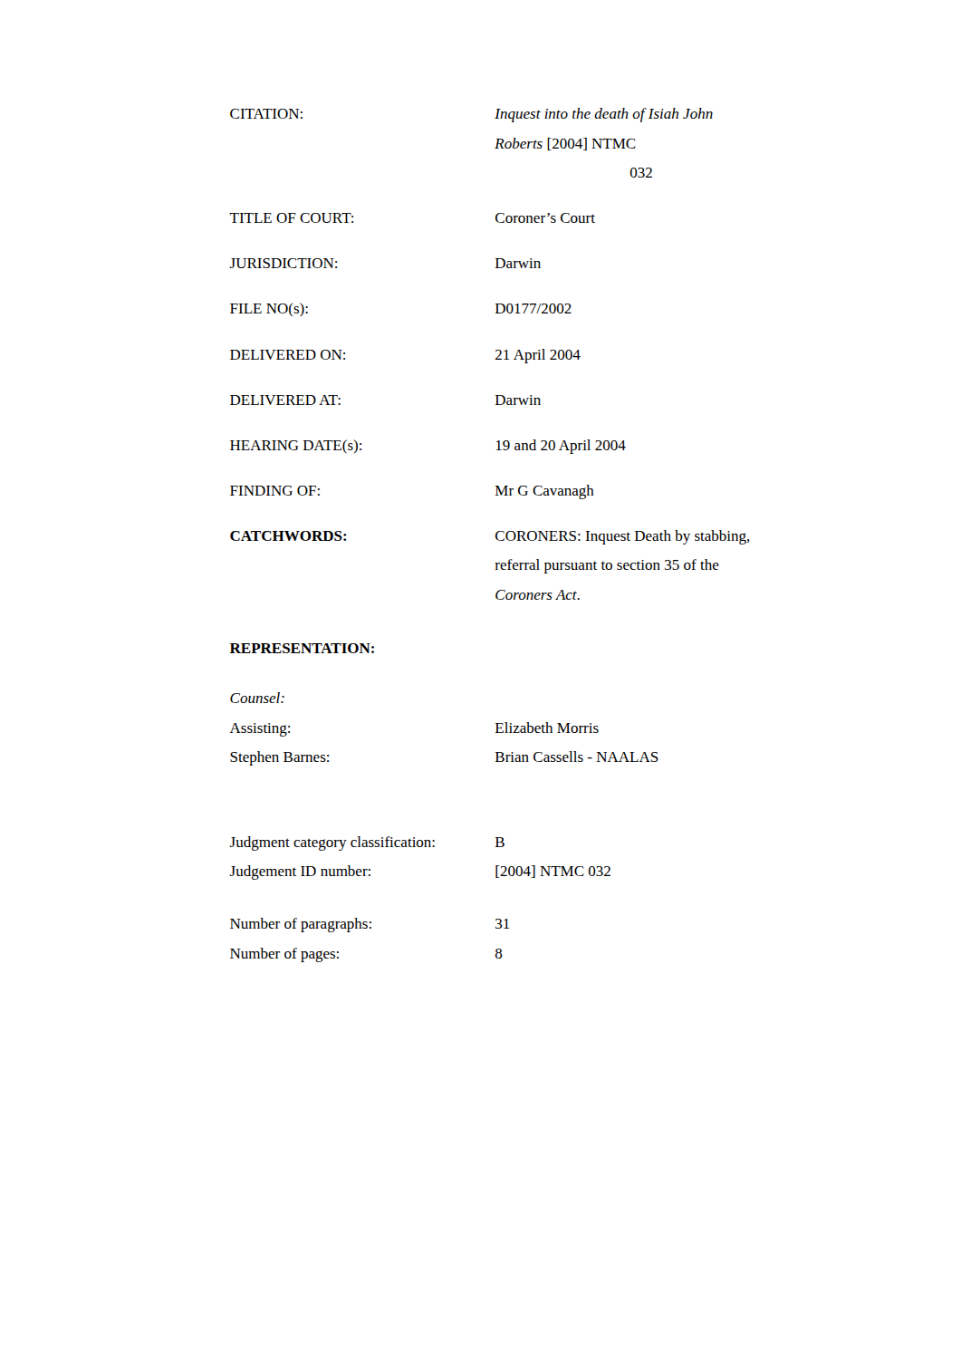| CITATION: | Inquest into the death of Isiah John Roberts [2004] NTMC 032 |
| TITLE OF COURT: | Coroner’s Court |
| JURISDICTION: | Darwin |
| FILE NO(s): | D0177/2002 |
| DELIVERED ON: | 21 April 2004 |
| DELIVERED AT: | Darwin |
| HEARING DATE(s): | 19 and 20 April 2004 |
| FINDING OF: | Mr G Cavanagh |
| CATCHWORDS: | CORONERS: Inquest Death by stabbing, referral pursuant to section 35 of the Coroners Act . |
REPRESENTATION:
| Counsel: | |
| Assisting: | Elizabeth Morris |
| Stephen Barnes: | Brian Cassells - NAALAS |
| Judgment category classification: | B |
| Judgement ID number: | [2004] NTMC 032 |
| Number of paragraphs: | 31 |
| Number of pages: | 8 |